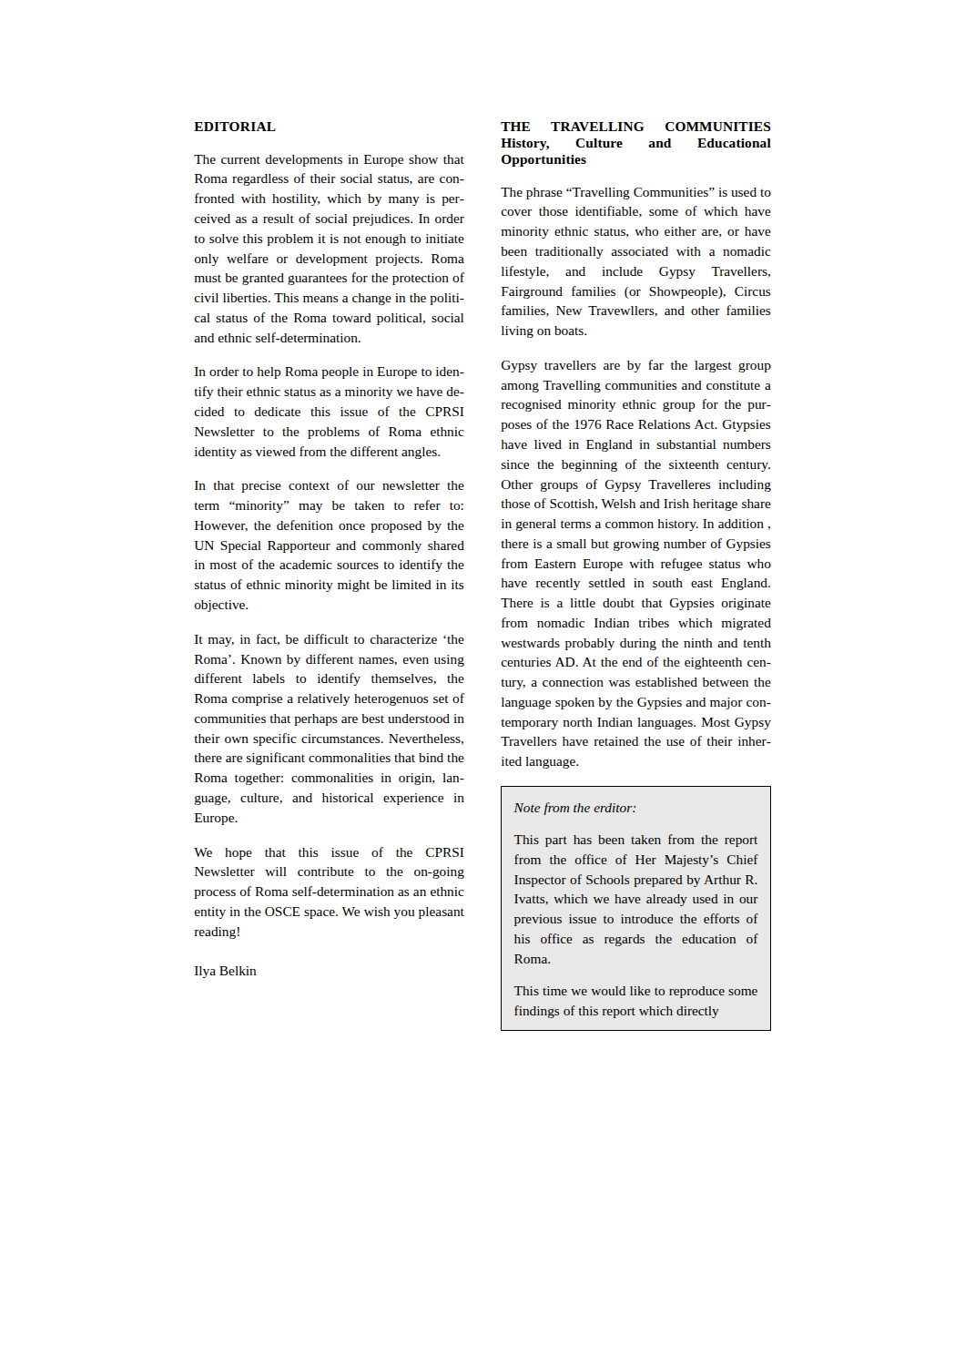EDITORIAL
The current developments in Europe show that Roma regardless of their social status, are confronted with hostility, which by many is perceived as a result of social prejudices. In order to solve this problem it is not enough to initiate only welfare or development projects. Roma must be granted guarantees for the protection of civil liberties. This means a change in the political status of the Roma toward political, social and ethnic self-determination.
In order to help Roma people in Europe to identify their ethnic status as a minority we have decided to dedicate this issue of the CPRSI Newsletter to the problems of Roma ethnic identity as viewed from the different angles.
In that precise context of our newsletter the term “minority” may be taken to refer to: However, the defenition once proposed by the UN Special Rapporteur and commonly shared in most of the academic sources to identify the status of ethnic minority might be limited in its objective.
It may, in fact, be difficult to characterize ‘the Roma’. Known by different names, even using different labels to identify themselves, the Roma comprise a relatively heterogenuos set of communities that perhaps are best understood in their own specific circumstances. Nevertheless, there are significant commonalities that bind the Roma together: commonalities in origin, language, culture, and historical experience in Europe.
We hope that this issue of the CPRSI Newsletter will contribute to the on-going process of Roma self-determination as an ethnic entity in the OSCE space. We wish you pleasant reading!
Ilya Belkin
THE TRAVELLING COMMUNITIES History, Culture and Educational Opportunities
The phrase “Travelling Communities” is used to cover those identifiable, some of which have minority ethnic status, who either are, or have been traditionally associated with a nomadic lifestyle, and include Gypsy Travellers, Fairground families (or Showpeople), Circus families, New Travewllers, and other families living on boats.
Gypsy travellers are by far the largest group among Travelling communities and constitute a recognised minority ethnic group for the purposes of the 1976 Race Relations Act. Gtypsies have lived in England in substantial numbers since the beginning of the sixteenth century. Other groups of Gypsy Travelleres including those of Scottish, Welsh and Irish heritage share in general terms a common history. In addition , there is a small but growing number of Gypsies from Eastern Europe with refugee status who have recently settled in south east England. There is a little doubt that Gypsies originate from nomadic Indian tribes which migrated westwards probably during the ninth and tenth centuries AD. At the end of the eighteenth century, a connection was established between the language spoken by the Gypsies and major contemporary north Indian languages. Most Gypsy Travellers have retained the use of their inherited language.
Note from the erditor:
This part has been taken from the report from the office of Her Majesty’s Chief Inspector of Schools prepared by Arthur R. Ivatts, which we have already used in our previous issue to introduce the efforts of his office as regards the education of Roma.
This time we would like to reproduce some findings of this report which directly